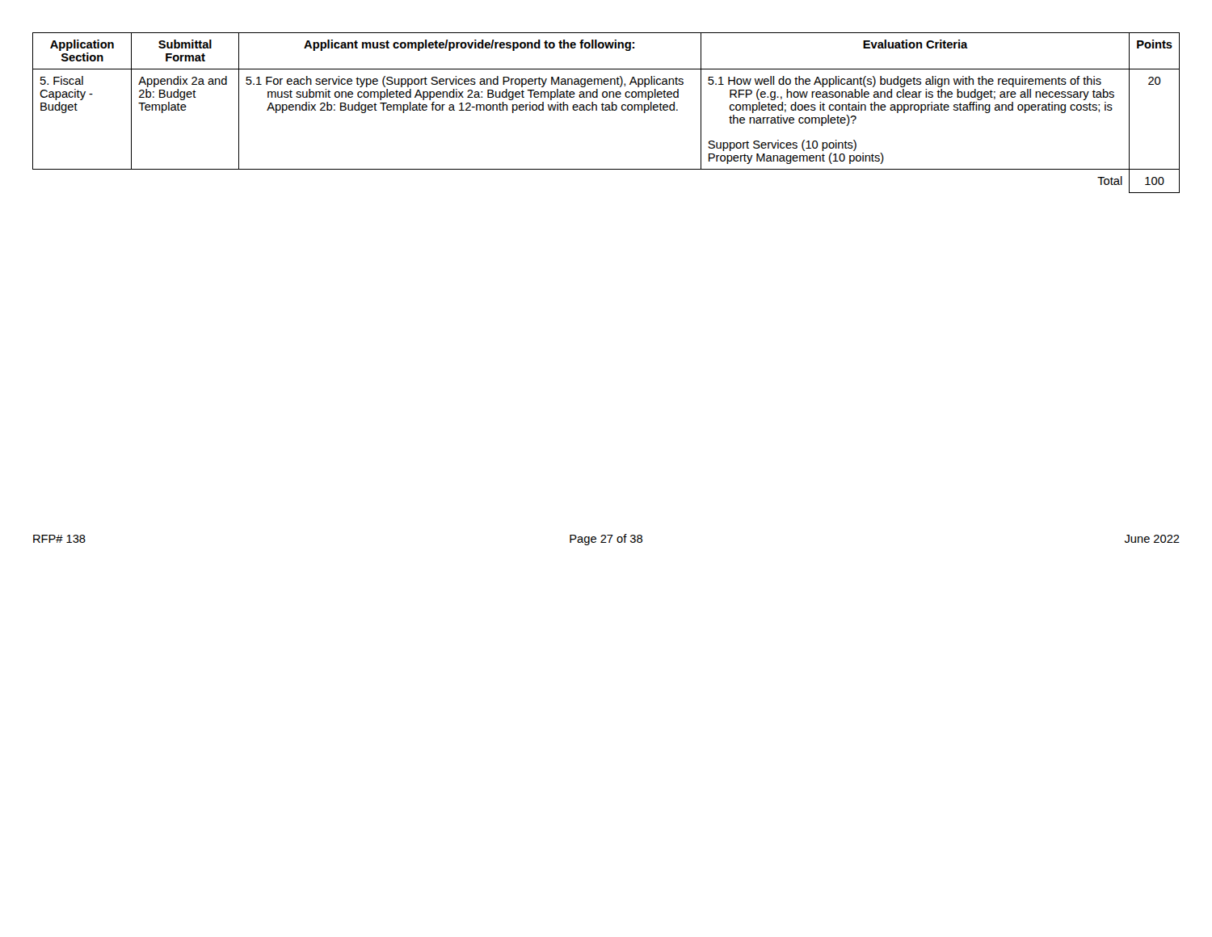| Application Section | Submittal Format | Applicant must complete/provide/respond to the following: | Evaluation Criteria | Points |
| --- | --- | --- | --- | --- |
| 5. Fiscal Capacity - Budget | Appendix 2a and 2b: Budget Template | 5.1 For each service type (Support Services and Property Management), Applicants must submit one completed Appendix 2a: Budget Template and one completed Appendix 2b: Budget Template for a 12-month period with each tab completed. | 5.1 How well do the Applicant(s) budgets align with the requirements of this RFP (e.g., how reasonable and clear is the budget; are all necessary tabs completed; does it contain the appropriate staffing and operating costs; is the narrative complete)? Support Services (10 points) Property Management (10 points) | 20 |
| Total | 100 |
RFP# 138 Page 27 of 38 June 2022